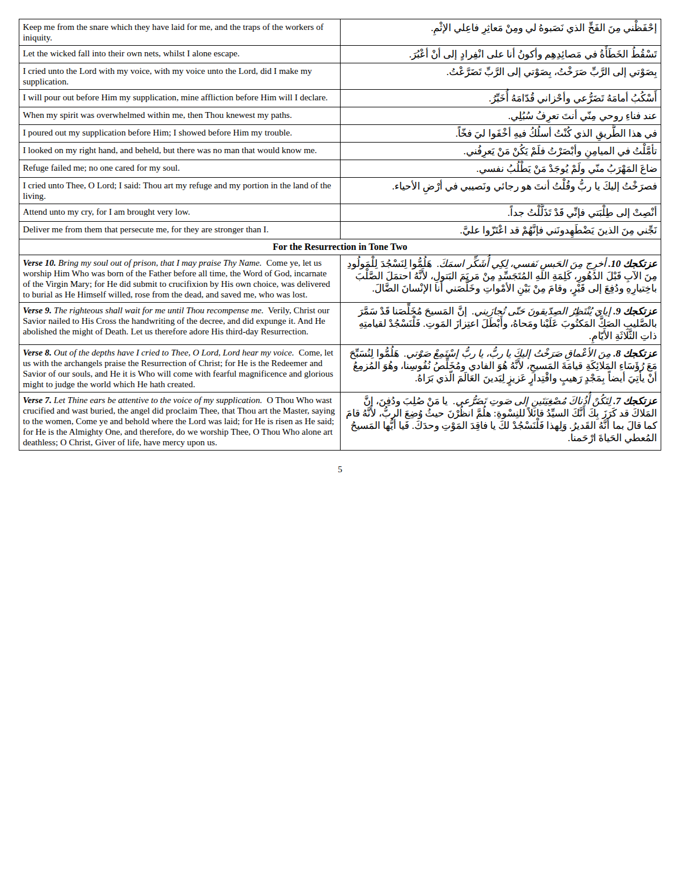| Keep me from the snare which they have laid for me, and the traps of the workers of iniquity. | إحْفَظْني مِنَ الفَخِّ الذي نَصَبوهُ لي ومِنْ مَعاثِرِ فاعِلي الإثْمِ. |
| Let the wicked fall into their own nets, whilst I alone escape. | تَسْقُطُ الخَطَأَةُ في مَصائِدِهِم وأكونُ أنا على انْفِرادٍ إلى أنْ أعْبُرَ. |
| I cried unto the Lord with my voice, with my voice unto the Lord, did I make my supplication. | بِصَوْتي إلى الرَّبِّ صَرَخْتُ، بِصَوْتي إلى الرَّبِّ تَضَرَّعْتُ. |
| I will pour out before Him my supplication, mine affliction before Him will I declare. | أَسْكُبُ أمامَهُ تَضَرُّعي وأحْزاني قُدّامَهُ أُخَبِّرُ. |
| When my spirit was overwhelmed within me, then Thou knewest my paths. | عند فناءِ روحي مِنّي أنتَ تعرِفُ سُبُلِي. |
| I poured out my supplication before Him; I showed before Him my trouble. | في هذا الطَّريقِ الذي كُنْتُ أسلُكُ فيهِ أخْفَوا ليَ فخّاً. |
| I looked on my right hand, and beheld, but there was no man that would know me. | تأمَّلْتُ في الميامِنِ وأبْصَرْتُ فلَمْ يَكُنْ مَنْ يَعرِفُني. |
| Refuge failed me; no one cared for my soul. | ضاعَ المَهْرَبُ منّي ولَمْ يُوجَدْ مَنْ يَطْلُبُ نفسي. |
| I cried unto Thee, O Lord; I said: Thou art my refuge and my portion in the land of the living. | فصرَخْتُ إليكَ يا ربُّ وقُلْتُ أنتَ هو رجائي ونَصيبي في أرْضِ الأحياء. |
| Attend unto my cry, for I am brought very low. | أنْصِتْ إلى طِلْبَتي فإنِّي قَدْ تَذَلَّلْتُ جداً. |
| Deliver me from them that persecute me, for they are stronger than I. | نَجِّني مِنَ الذينَ يَضْطَهِدونَني فإنَّهُمْ قد اعْتَزّوا عليَّ. |
| For the Resurrection in Tone Two |
| Verse 10. Bring my soul out of prison, that I may praise Thy Name. Come ye, let us worship Him Who was born of the Father before all time, the Word of God, incarnate of the Virgin Mary; for He did submit to crucifixion by His own choice, was delivered to burial as He Himself willed, rose from the dead, and saved me, who was lost. | عزتكجك 10. أخرِج مِنَ الحَبسِ نَفسي، لِكِي أُشَكِّر اسمَكَ. هَلُمُّوا لِنَسْجُدَ لِلْمَولُودِ مِنَ الآبِ قَبْلَ الدُهُورِ، كَلِمَةِ اللهِ المُتَجَسِّدِ مِنْ مَريَمَ البَتولِ، لأَنَّهُ احتمَلَ الصَّلْبَ باخِتيارِهِ ودُفِعَ إلى قَبْرٍ، وقامَ مِنْ بَيْنِ الأمْواتِ وخَلَّصَني أنا الإنْسانَ الضَّالَ. |
| Verse 9. The righteous shall wait for me until Thou recompense me. Verily, Christ our Savior nailed to His Cross the handwriting of the decree, and did expunge it. And He abolished the might of Death. Let us therefore adore His third-day Resurrection. | عزتكجك 9. إيايَ يُنْتَظِرُ الصِدّيقونَ حَتّى تُجازَيني. إنَّ المَسيحَ مُخَلِّصَنا قَدْ سَمَّرَ بالصَّليبِ الصَكَّ المَكتُوبَ عَلَيْنا ومَحاهُ، وأَبْطَلَ اعتِزازَ المَوتِ. فَلْنَسْجُدْ لقيامتِهِ ذاتِ الثَّلاثَةِ الأَيّامِ. |
| Verse 8. Out of the depths have I cried to Thee, O Lord, Lord hear my voice. Come, let us with the archangels praise the Resurrection of Christ; for He is the Redeemer and Savior of our souls, and He it is Who will come with fearful magnificence and glorious might to judge the world which He hath created. | عزتكجك 8. مِنَ الأعْماقِ صَرَخْتُ إليكَ يا ربُّ، يا ربُّ إسْتَمِعْ صَوْتي. هَلُمُّوا لِنُسَبِّحَ مَعَ رُؤَسَاءِ المَلائِكَةِ قيامَةَ المَسيحِ، لأَنَّهُ هُوَ الفادي ومُخَلِّصُ نُفُوسِنا، وهُوَ المُزمِعُ أنْ يأتِيَ أيضاً بِمَجْدٍ رَهيبٍ واقْتِدارٍ عَزيزٍ لِيَدينَ العَالَمَ الّذي بَرَاهُ. |
| Verse 7. Let Thine ears be attentive to the voice of my supplication. O Thou Who wast crucified and wast buried, the angel did proclaim Thee, that Thou art the Master, saying to the women, Come ye and behold where the Lord was laid; for He is risen as He said; for He is the Almighty One, and therefore, do we worship Thee, O Thou Who alone art deathless; O Christ, Giver of life, have mercy upon us. | عزتكجك 7. لِتَكُنْ أُذُناكَ مُصْغِيَتَينِ إلى صَوتِ تَضَرُّعي. يا مَنْ صُلِبَ ودُفِنَ، إنَّ المَلاكَ قد كَرَزَ بِكَ أَنَّكَ السيِّدُ قائلاً للنِسْوةِ: هلُمَّ انظُرْنَ حيثُ وُضِعَ الربُّ، لأَنَّهُ قامَ كما قالَ بما أنَّهُ القَديرُ. وَلِهذا فَلْنَسْجُدْ لكَ يا فاقِدَ المَوْتِ وحدَكَ. فَيا أيُّها المَسيحُ المُعطي الحَياةَ ارْحَمنا. |
5